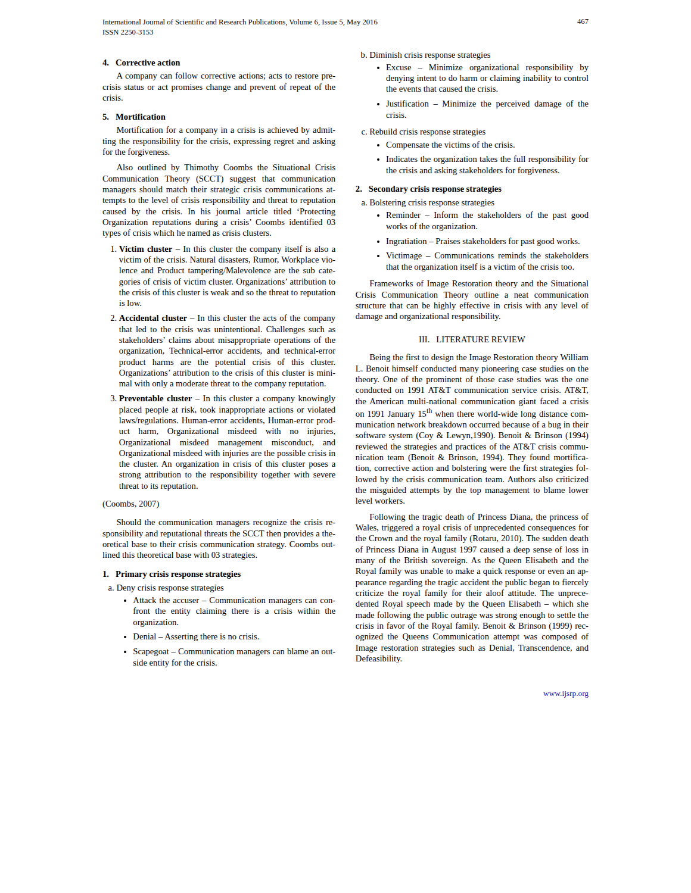International Journal of Scientific and Research Publications, Volume 6, Issue 5, May 2016
ISSN 2250-3153
467
4. Corrective action
A company can follow corrective actions; acts to restore pre-crisis status or act promises change and prevent of repeat of the crisis.
5. Mortification
Mortification for a company in a crisis is achieved by admitting the responsibility for the crisis, expressing regret and asking for the forgiveness.
Also outlined by Thimothy Coombs the Situational Crisis Communication Theory (SCCT) suggest that communication managers should match their strategic crisis communications attempts to the level of crisis responsibility and threat to reputation caused by the crisis. In his journal article titled ‘Protecting Organization reputations during a crisis’ Coombs identified 03 types of crisis which he named as crisis clusters.
Victim cluster – In this cluster the company itself is also a victim of the crisis. Natural disasters, Rumor, Workplace violence and Product tampering/Malevolence are the sub categories of crisis of victim cluster. Organizations’ attribution to the crisis of this cluster is weak and so the threat to reputation is low.
Accidental cluster – In this cluster the acts of the company that led to the crisis was unintentional. Challenges such as stakeholders’ claims about misappropriate operations of the organization, Technical-error accidents, and technical-error product harms are the potential crisis of this cluster. Organizations’ attribution to the crisis of this cluster is minimal with only a moderate threat to the company reputation.
Preventable cluster – In this cluster a company knowingly placed people at risk, took inappropriate actions or violated laws/regulations. Human-error accidents, Human-error product harm, Organizational misdeed with no injuries, Organizational misdeed management misconduct, and Organizational misdeed with injuries are the possible crisis in the cluster. An organization in crisis of this cluster poses a strong attribution to the responsibility together with severe threat to its reputation.
(Coombs, 2007)
Should the communication managers recognize the crisis responsibility and reputational threats the SCCT then provides a theoretical base to their crisis communication strategy. Coombs outlined this theoretical base with 03 strategies.
1. Primary crisis response strategies
Deny crisis response strategies
Attack the accuser – Communication managers can confront the entity claiming there is a crisis within the organization.
Denial – Asserting there is no crisis.
Scapegoat – Communication managers can blame an outside entity for the crisis.
Diminish crisis response strategies
Excuse – Minimize organizational responsibility by denying intent to do harm or claiming inability to control the events that caused the crisis.
Justification – Minimize the perceived damage of the crisis.
Rebuild crisis response strategies
Compensate the victims of the crisis.
Indicates the organization takes the full responsibility for the crisis and asking stakeholders for forgiveness.
2. Secondary crisis response strategies
Bolstering crisis response strategies
Reminder – Inform the stakeholders of the past good works of the organization.
Ingratiation – Praises stakeholders for past good works.
Victimage – Communications reminds the stakeholders that the organization itself is a victim of the crisis too.
Frameworks of Image Restoration theory and the Situational Crisis Communication Theory outline a neat communication structure that can be highly effective in crisis with any level of damage and organizational responsibility.
III. Literature Review
Being the first to design the Image Restoration theory William L. Benoit himself conducted many pioneering case studies on the theory. One of the prominent of those case studies was the one conducted on 1991 AT&T communication service crisis. AT&T, the American multi-national communication giant faced a crisis on 1991 January 15th when there world-wide long distance communication network breakdown occurred because of a bug in their software system (Coy & Lewyn,1990). Benoit & Brinson (1994) reviewed the strategies and practices of the AT&T crisis communication team (Benoit & Brinson, 1994). They found mortification, corrective action and bolstering were the first strategies followed by the crisis communication team. Authors also criticized the misguided attempts by the top management to blame lower level workers.
Following the tragic death of Princess Diana, the princess of Wales, triggered a royal crisis of unprecedented consequences for the Crown and the royal family (Rotaru, 2010). The sudden death of Princess Diana in August 1997 caused a deep sense of loss in many of the British sovereign. As the Queen Elisabeth and the Royal family was unable to make a quick response or even an appearance regarding the tragic accident the public began to fiercely criticize the royal family for their aloof attitude. The unprecedented Royal speech made by the Queen Elisabeth – which she made following the public outrage was strong enough to settle the crisis in favor of the Royal family. Benoit & Brinson (1999) recognized the Queens Communication attempt was composed of Image restoration strategies such as Denial, Transcendence, and Defeasibility.
www.ijsrp.org